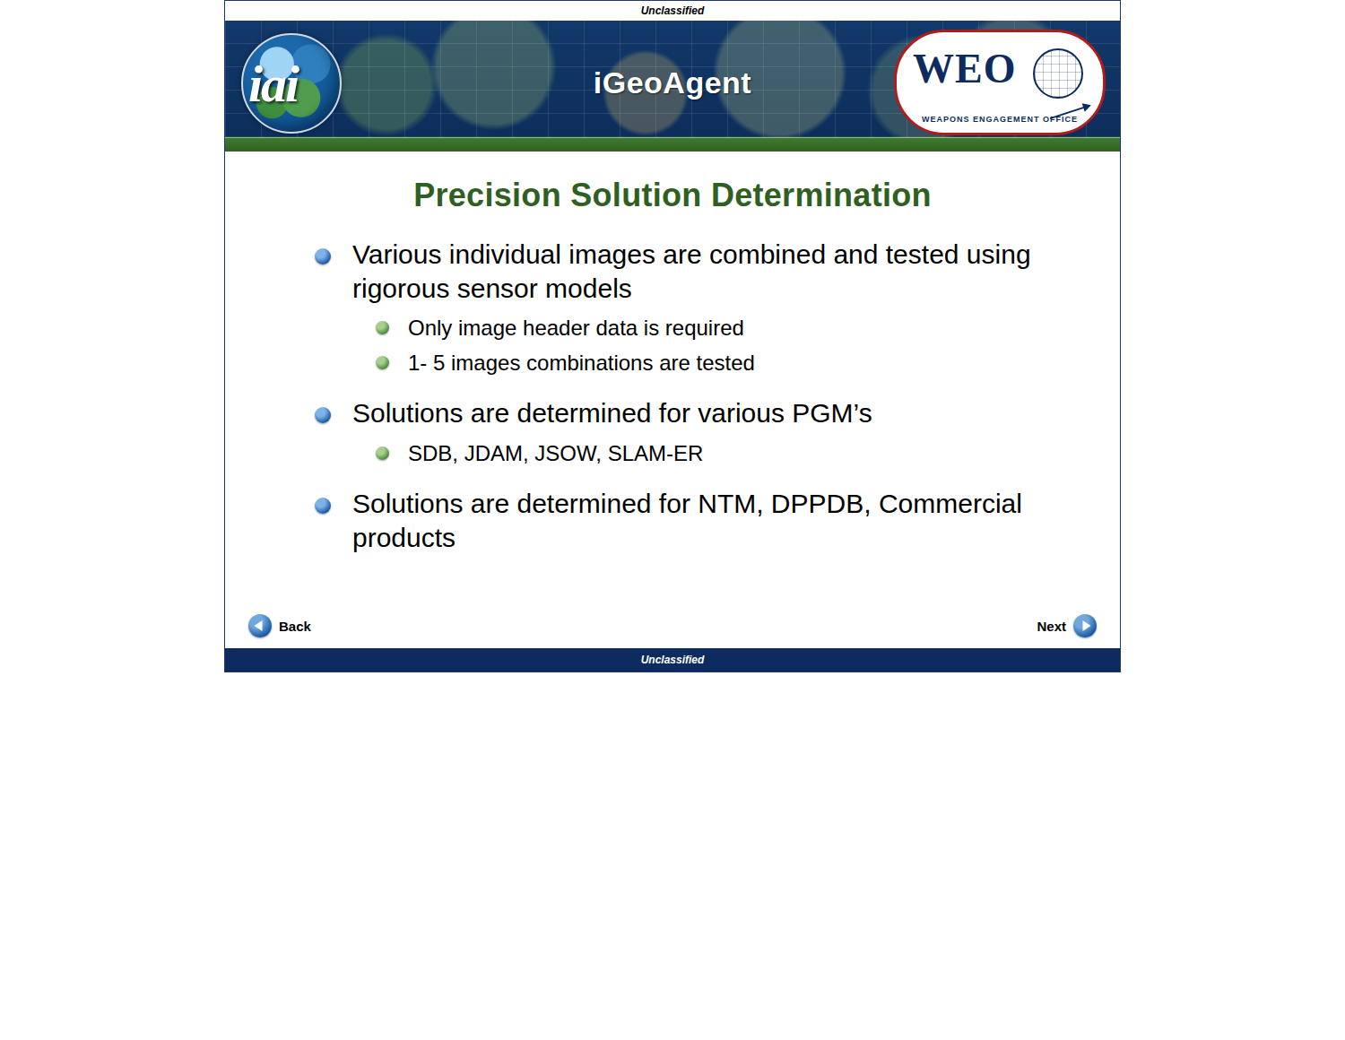Unclassified
iGeoAgent
iai
WEO
Weapons Engagement Office
Precision Solution Determination
Various individual images are combined and tested using rigorous sensor models
Only image header data is required
1- 5 images combinations are tested
Solutions are determined for various PGM’s
SDB, JDAM, JSOW, SLAM-ER
Solutions are determined for NTM, DPPDB, Commercial products
Back Next
Unclassified